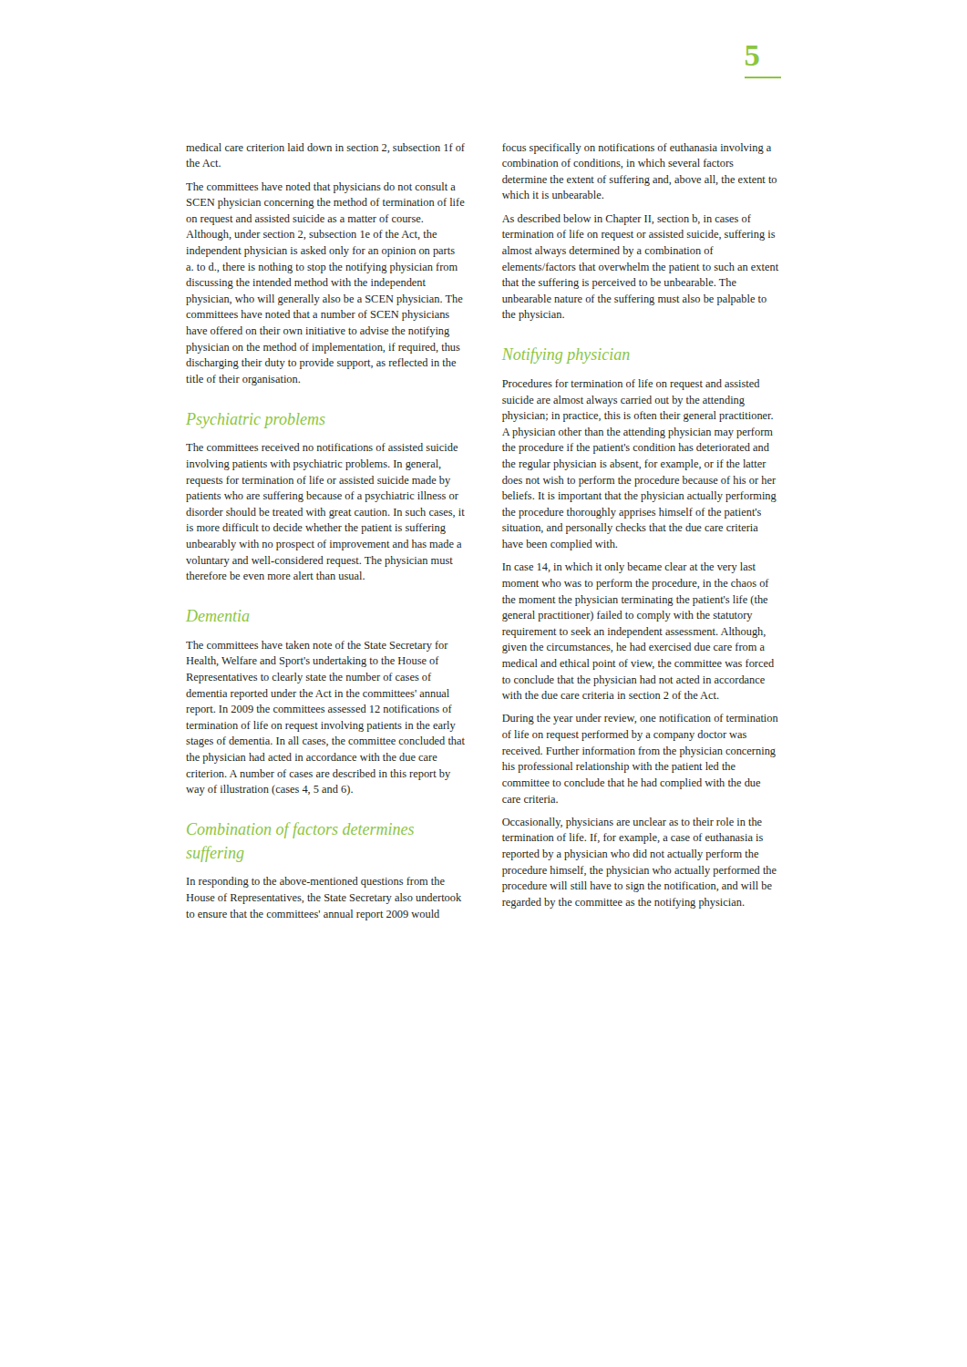5
medical care criterion laid down in section 2, subsection 1f of the Act.
The committees have noted that physicians do not consult a SCEN physician concerning the method of termination of life on request and assisted suicide as a matter of course. Although, under section 2, subsection 1e of the Act, the independent physician is asked only for an opinion on parts a. to d., there is nothing to stop the notifying physician from discussing the intended method with the independent physician, who will generally also be a SCEN physician. The committees have noted that a number of SCEN physicians have offered on their own initiative to advise the notifying physician on the method of implementation, if required, thus discharging their duty to provide support, as reflected in the title of their organisation.
Psychiatric problems
The committees received no notifications of assisted suicide involving patients with psychiatric problems. In general, requests for termination of life or assisted suicide made by patients who are suffering because of a psychiatric illness or disorder should be treated with great caution. In such cases, it is more difficult to decide whether the patient is suffering unbearably with no prospect of improvement and has made a voluntary and well-considered request. The physician must therefore be even more alert than usual.
Dementia
The committees have taken note of the State Secretary for Health, Welfare and Sport's undertaking to the House of Representatives to clearly state the number of cases of dementia reported under the Act in the committees' annual report. In 2009 the committees assessed 12 notifications of termination of life on request involving patients in the early stages of dementia. In all cases, the committee concluded that the physician had acted in accordance with the due care criterion. A number of cases are described in this report by way of illustration (cases 4, 5 and 6).
Combination of factors determines suffering
In responding to the above-mentioned questions from the House of Representatives, the State Secretary also undertook to ensure that the committees' annual report 2009 would focus specifically on notifications of euthanasia involving a combination of conditions, in which several factors determine the extent of suffering and, above all, the extent to which it is unbearable.
As described below in Chapter II, section b, in cases of termination of life on request or assisted suicide, suffering is almost always determined by a combination of elements/factors that overwhelm the patient to such an extent that the suffering is perceived to be unbearable. The unbearable nature of the suffering must also be palpable to the physician.
Notifying physician
Procedures for termination of life on request and assisted suicide are almost always carried out by the attending physician; in practice, this is often their general practitioner. A physician other than the attending physician may perform the procedure if the patient's condition has deteriorated and the regular physician is absent, for example, or if the latter does not wish to perform the procedure because of his or her beliefs. It is important that the physician actually performing the procedure thoroughly apprises himself of the patient's situation, and personally checks that the due care criteria have been complied with.
In case 14, in which it only became clear at the very last moment who was to perform the procedure, in the chaos of the moment the physician terminating the patient's life (the general practitioner) failed to comply with the statutory requirement to seek an independent assessment. Although, given the circumstances, he had exercised due care from a medical and ethical point of view, the committee was forced to conclude that the physician had not acted in accordance with the due care criteria in section 2 of the Act.
During the year under review, one notification of termination of life on request performed by a company doctor was received. Further information from the physician concerning his professional relationship with the patient led the committee to conclude that he had complied with the due care criteria.
Occasionally, physicians are unclear as to their role in the termination of life. If, for example, a case of euthanasia is reported by a physician who did not actually perform the procedure himself, the physician who actually performed the procedure will still have to sign the notification, and will be regarded by the committee as the notifying physician.